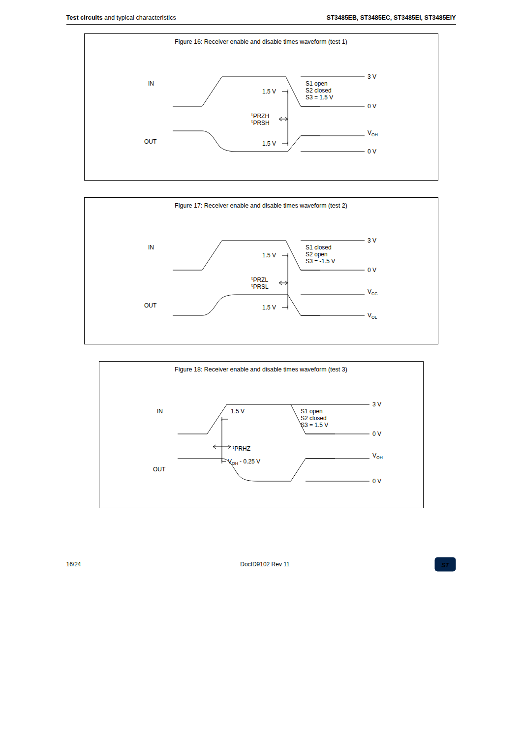Test circuits and typical characteristics
ST3485EB, ST3485EC, ST3485EI, ST3485EIY
Figure 16: Receiver enable and disable times waveform (test 1)
3 V 0 V IN 1.5 V S1 open S2 closed S3 = 1.5 V tPRZH tPRSH VOH 0 V OUT 1.5 V
Figure 17: Receiver enable and disable times waveform (test 2)
3 V 0 V IN 1.5 V S1 closed S2 open S3 = -1.5 V tPRZL tPRSL VCC VOL OUT 1.5 V
Figure 18: Receiver enable and disable times waveform (test 3)
3 V 0 V IN 1.5 V S1 open S2 closed S3 = 1.5 V tPRHZ VOH 0 V OUT VOH - 0.25 V
16/24
DocID9102 Rev 11
ST